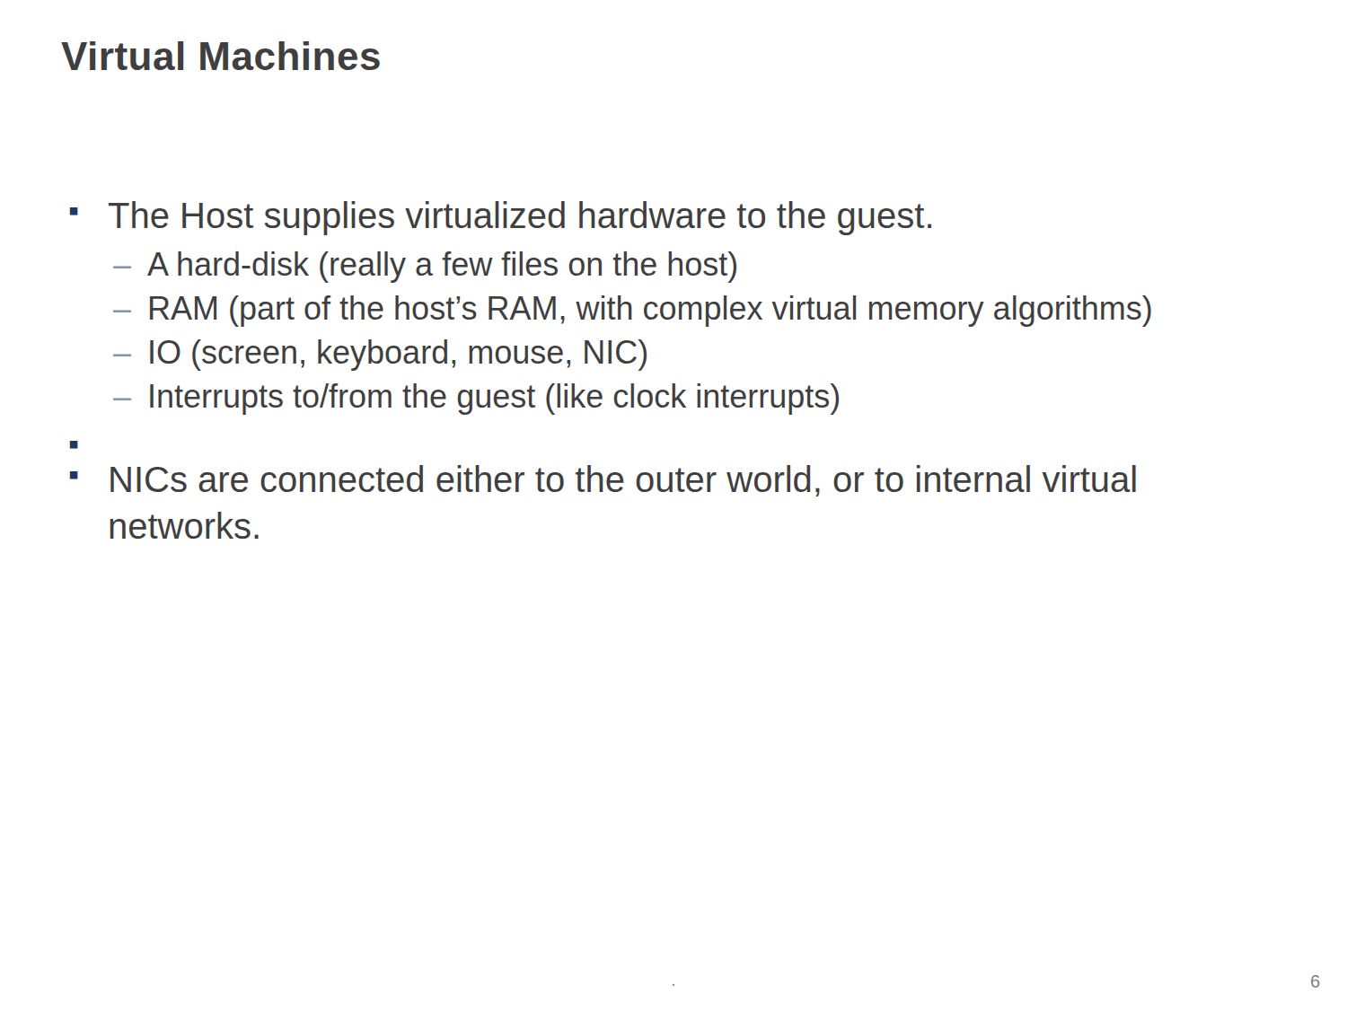Virtual Machines
The Host supplies virtualized hardware to the guest.
A hard-disk (really a few files on the host)
RAM (part of the host’s RAM, with complex virtual memory algorithms)
IO (screen, keyboard, mouse, NIC)
Interrupts to/from the guest (like clock interrupts)
NICs are connected either to the outer world, or to internal virtual networks.
.
6